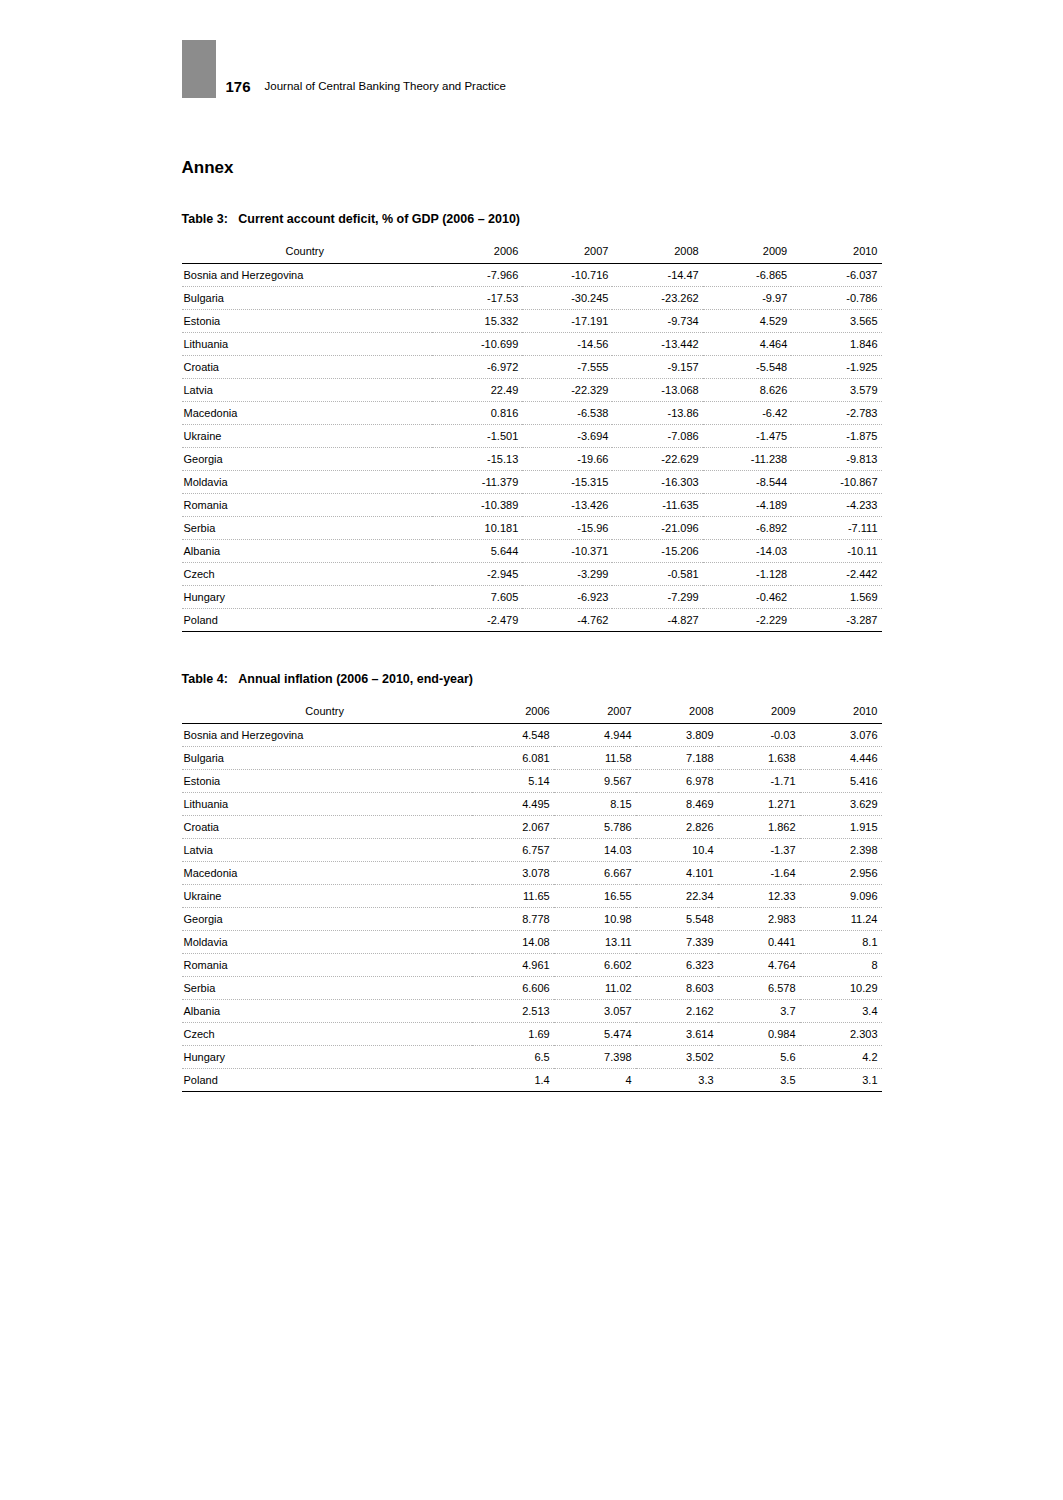176
Journal of Central Banking Theory and Practice
Annex
Table 3: Current account deficit, % of GDP (2006 – 2010)
| Country | 2006 | 2007 | 2008 | 2009 | 2010 |
| --- | --- | --- | --- | --- | --- |
| Bosnia and Herzegovina | -7.966 | -10.716 | -14.47 | -6.865 | -6.037 |
| Bulgaria | -17.53 | -30.245 | -23.262 | -9.97 | -0.786 |
| Estonia | 15.332 | -17.191 | -9.734 | 4.529 | 3.565 |
| Lithuania | -10.699 | -14.56 | -13.442 | 4.464 | 1.846 |
| Croatia | -6.972 | -7.555 | -9.157 | -5.548 | -1.925 |
| Latvia | 22.49 | -22.329 | -13.068 | 8.626 | 3.579 |
| Macedonia | 0.816 | -6.538 | -13.86 | -6.42 | -2.783 |
| Ukraine | -1.501 | -3.694 | -7.086 | -1.475 | -1.875 |
| Georgia | -15.13 | -19.66 | -22.629 | -11.238 | -9.813 |
| Moldavia | -11.379 | -15.315 | -16.303 | -8.544 | -10.867 |
| Romania | -10.389 | -13.426 | -11.635 | -4.189 | -4.233 |
| Serbia | 10.181 | -15.96 | -21.096 | -6.892 | -7.111 |
| Albania | 5.644 | -10.371 | -15.206 | -14.03 | -10.11 |
| Czech | -2.945 | -3.299 | -0.581 | -1.128 | -2.442 |
| Hungary | 7.605 | -6.923 | -7.299 | -0.462 | 1.569 |
| Poland | -2.479 | -4.762 | -4.827 | -2.229 | -3.287 |
Table 4: Annual inflation (2006 – 2010, end-year)
| Country | 2006 | 2007 | 2008 | 2009 | 2010 |
| --- | --- | --- | --- | --- | --- |
| Bosnia and Herzegovina | 4.548 | 4.944 | 3.809 | -0.03 | 3.076 |
| Bulgaria | 6.081 | 11.58 | 7.188 | 1.638 | 4.446 |
| Estonia | 5.14 | 9.567 | 6.978 | -1.71 | 5.416 |
| Lithuania | 4.495 | 8.15 | 8.469 | 1.271 | 3.629 |
| Croatia | 2.067 | 5.786 | 2.826 | 1.862 | 1.915 |
| Latvia | 6.757 | 14.03 | 10.4 | -1.37 | 2.398 |
| Macedonia | 3.078 | 6.667 | 4.101 | -1.64 | 2.956 |
| Ukraine | 11.65 | 16.55 | 22.34 | 12.33 | 9.096 |
| Georgia | 8.778 | 10.98 | 5.548 | 2.983 | 11.24 |
| Moldavia | 14.08 | 13.11 | 7.339 | 0.441 | 8.1 |
| Romania | 4.961 | 6.602 | 6.323 | 4.764 | 8 |
| Serbia | 6.606 | 11.02 | 8.603 | 6.578 | 10.29 |
| Albania | 2.513 | 3.057 | 2.162 | 3.7 | 3.4 |
| Czech | 1.69 | 5.474 | 3.614 | 0.984 | 2.303 |
| Hungary | 6.5 | 7.398 | 3.502 | 5.6 | 4.2 |
| Poland | 1.4 | 4 | 3.3 | 3.5 | 3.1 |